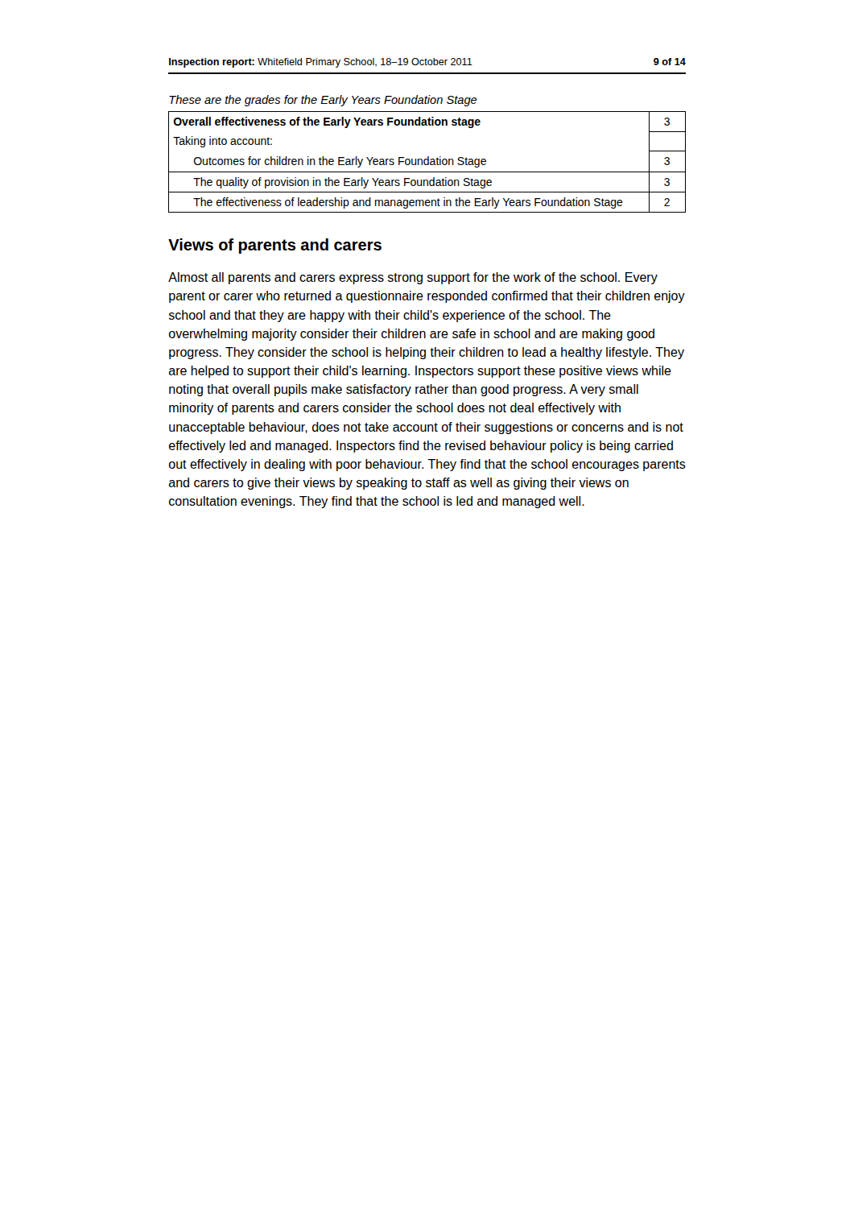Inspection report: Whitefield Primary School, 18–19 October 2011
9 of 14
These are the grades for the Early Years Foundation Stage
| Overall effectiveness of the Early Years Foundation stage | 3 |
| Taking into account: | |
| Outcomes for children in the Early Years Foundation Stage | 3 |
| The quality of provision in the Early Years Foundation Stage | 3 |
| The effectiveness of leadership and management in the Early Years Foundation Stage | 2 |
Views of parents and carers
Almost all parents and carers express strong support for the work of the school. Every parent or carer who returned a questionnaire responded confirmed that their children enjoy school and that they are happy with their child's experience of the school. The overwhelming majority consider their children are safe in school and are making good progress. They consider the school is helping their children to lead a healthy lifestyle. They are helped to support their child's learning. Inspectors support these positive views while noting that overall pupils make satisfactory rather than good progress. A very small minority of parents and carers consider the school does not deal effectively with unacceptable behaviour, does not take account of their suggestions or concerns and is not effectively led and managed. Inspectors find the revised behaviour policy is being carried out effectively in dealing with poor behaviour. They find that the school encourages parents and carers to give their views by speaking to staff as well as giving their views on consultation evenings. They find that the school is led and managed well.